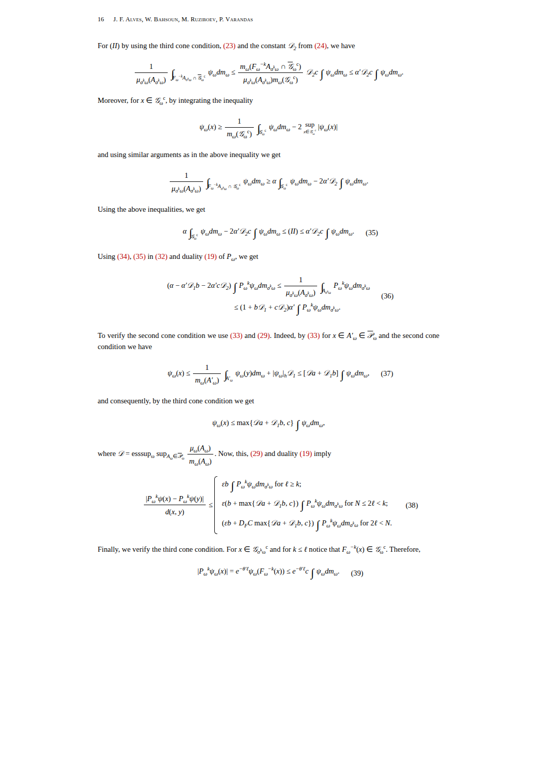16 J. F. Alves, W. Bahsoun, M. Ruziboev, P. Varandas
For (II) by using the third cone condition, (23) and the constant 𝒟2 from (24), we have
1 μσkω(Aσkω) ∫Fω−kAσkω ∩ 𝒢ωc ψωdmω ≤ mω(Fω−kAσkω ∩ 𝒢ωc) μσkω(Aσkω)mω(𝒢ωc) 𝒟2c ∫ ψωdmω ≤ α′𝒟2c ∫ ψωdmω.
Moreover, for x ∈ 𝒢ωc, by integrating the inequality
ψω(x) ≥ 1 mω(𝒢ωc) ∫𝒢ωc ψωdmω − 2 sup x∈𝒢ωc |ψω(x)|
and using similar arguments as in the above inequality we get
1 μσkω(Aσkω) ∫Fω−kAσkω ∩ 𝒢ωc ψωdmω ≥ α ∫𝒢ωc ψωdmω − 2α′𝒟2 ∫ ψωdmω.
Using the above inequalities, we get
α ∫𝒢ωc ψωdmω − 2α′𝒟2c ∫ ψωdmω ≤ (II) ≤ α′𝒟2c ∫ ψωdmω. (35)
Using (34), (35) in (32) and duality (19) of Pω, we get
(α − α′𝒟1b − 2α′c𝒟2) ∫ Pωkψωdmσkω ≤ 1 μσkω(Aσkω) ∫Aσkω Pωkψωdmσkω ≤ (1 + b𝒟1 + c𝒟2)α′ ∫ Pωkψωdmσkω. (36)
To verify the second cone condition we use (33) and (29). Indeed, by (33) for x ∈ A′ω ∈ 𝒫ω and the second cone condition we have
ψω(x) ≤ 1 mω(A′ω) ∫A′ω ψω(y)dmω + |ψω|h𝒟1 ≤ [𝒟a + 𝒟1b] ∫ ψωdmω, (37)
and consequently, by the third cone condition we get
ψω(x) ≤ max{𝒟a + 𝒟1b, c} ∫ ψωdmω,
where 𝒟 = esssupω supAω∈𝒫ω μω(Aω) mω(Aω). Now, this, (29) and duality (19) imply
|Pωkψ(x) − Pωkψ(y)|d(x, y) ≤
| εb ∫ P ω k ψ ω dm σ k ω for ℓ ≥ k ; |
| ε ( b + max { 𝒟a + 𝒟 1 b , c }) ∫ P ω k ψ ω dm σ k ω for N ≤ 2 ℓ < k ; |
| ( εb + D F C max { 𝒟a + 𝒟 1 b , c }) ∫ P ω k ψ ω dm σ k ω for 2 ℓ < N . |
(38)
Finally, we verify the third cone condition. For x ∈ 𝒢σkωc and for k ≤ ℓ notice that Fω−k(x) ∈ 𝒢ωc. Therefore,
|Pωkψω(x)| = e−θ′ℓψω(Fω−k(x)) ≤ e−θ′ℓc ∫ ψωdmω. (39)